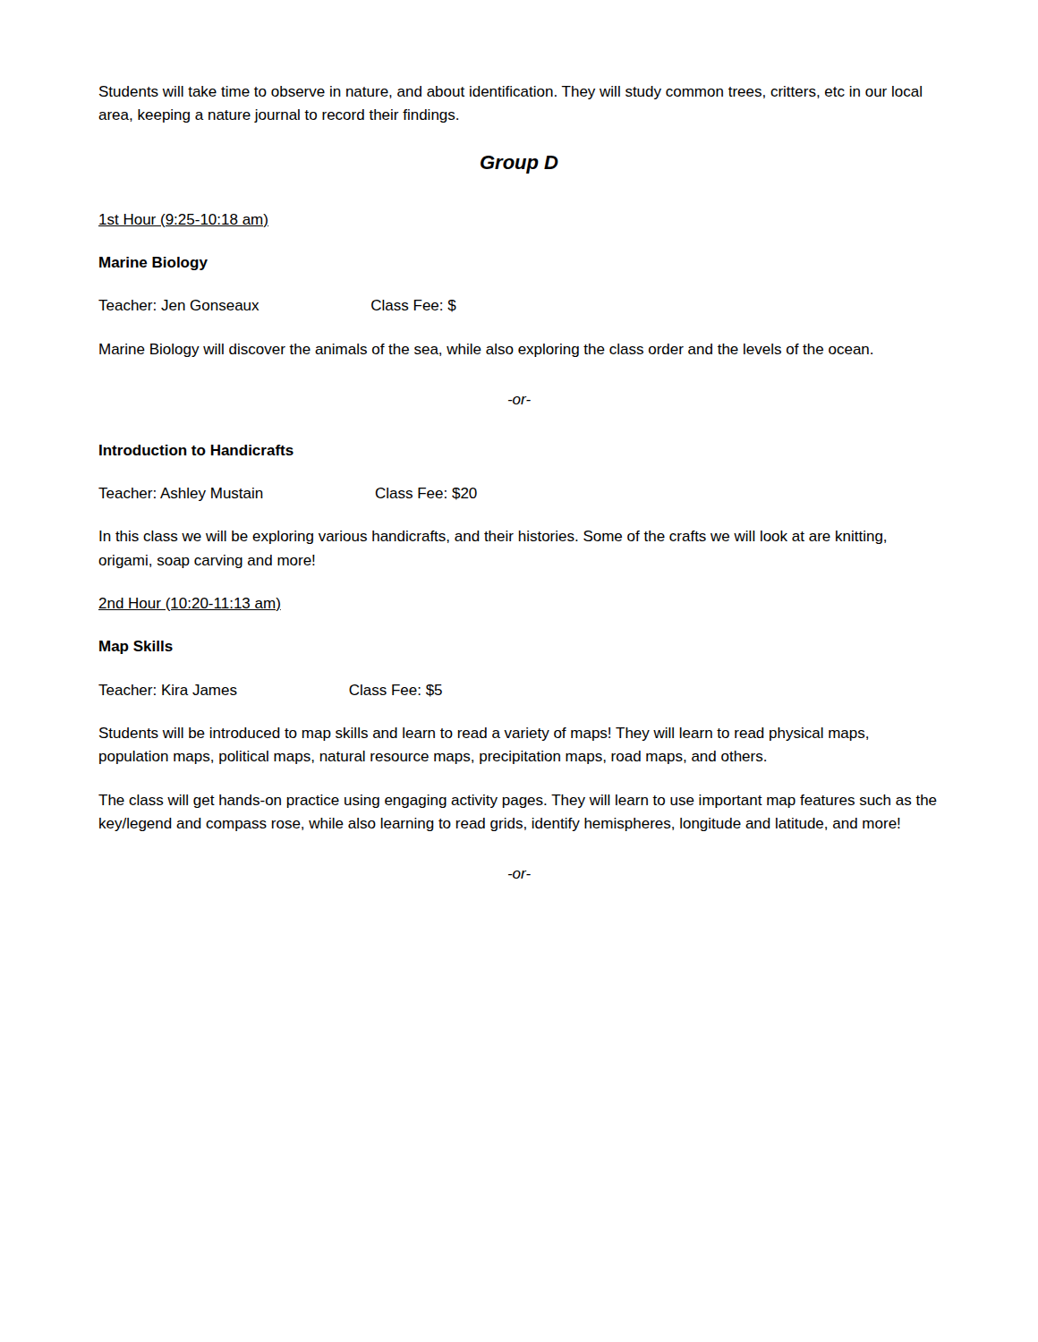Students will take time to observe in nature, and about identification. They will study common trees, critters, etc in our local area, keeping a nature journal to record their findings.
Group D
1st Hour (9:25-10:18 am)
Marine Biology
Teacher: Jen Gonseaux Class Fee: $
Marine Biology will discover the animals of the sea, while also exploring the class order and the levels of the ocean.
-or-
Introduction to Handicrafts
Teacher: Ashley Mustain Class Fee: $20
In this class we will be exploring various handicrafts, and their histories. Some of the crafts we will look at are knitting, origami, soap carving and more!
2nd Hour (10:20-11:13 am)
Map Skills
Teacher: Kira James Class Fee: $5
Students will be introduced to map skills and learn to read a variety of maps! They will learn to read physical maps, population maps, political maps, natural resource maps, precipitation maps, road maps, and others.
The class will get hands-on practice using engaging activity pages. They will learn to use important map features such as the key/legend and compass rose, while also learning to read grids, identify hemispheres, longitude and latitude, and more!
-or-